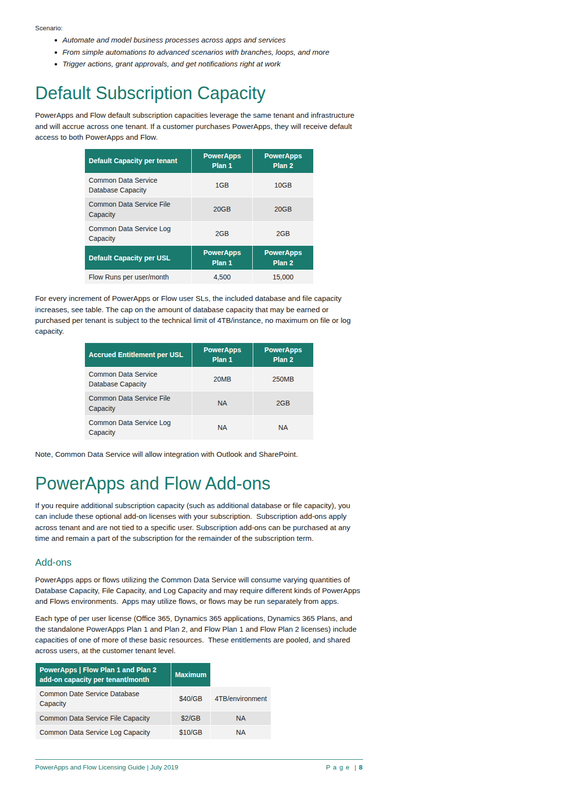Scenario:
Automate and model business processes across apps and services
From simple automations to advanced scenarios with branches, loops, and more
Trigger actions, grant approvals, and get notifications right at work
Default Subscription Capacity
PowerApps and Flow default subscription capacities leverage the same tenant and infrastructure and will accrue across one tenant. If a customer purchases PowerApps, they will receive default access to both PowerApps and Flow.
| Default Capacity per tenant | PowerApps Plan 1 | PowerApps Plan 2 |
| --- | --- | --- |
| Common Data Service Database Capacity | 1GB | 10GB |
| Common Data Service File Capacity | 20GB | 20GB |
| Common Data Service Log Capacity | 2GB | 2GB |
| Default Capacity per USL | PowerApps Plan 1 | PowerApps Plan 2 |
| Flow Runs per user/month | 4,500 | 15,000 |
For every increment of PowerApps or Flow user SLs, the included database and file capacity increases, see table. The cap on the amount of database capacity that may be earned or purchased per tenant is subject to the technical limit of 4TB/instance, no maximum on file or log capacity.
| Accrued Entitlement per USL | PowerApps Plan 1 | PowerApps Plan 2 |
| --- | --- | --- |
| Common Data Service Database Capacity | 20MB | 250MB |
| Common Data Service File Capacity | NA | 2GB |
| Common Data Service Log Capacity | NA | NA |
Note, Common Data Service will allow integration with Outlook and SharePoint.
PowerApps and Flow Add-ons
If you require additional subscription capacity (such as additional database or file capacity), you can include these optional add-on licenses with your subscription. Subscription add-ons apply across tenant and are not tied to a specific user. Subscription add-ons can be purchased at any time and remain a part of the subscription for the remainder of the subscription term.
Add-ons
PowerApps apps or flows utilizing the Common Data Service will consume varying quantities of Database Capacity, File Capacity, and Log Capacity and may require different kinds of PowerApps and Flows environments. Apps may utilize flows, or flows may be run separately from apps.
Each type of per user license (Office 365, Dynamics 365 applications, Dynamics 365 Plans, and the standalone PowerApps Plan 1 and Plan 2, and Flow Plan 1 and Flow Plan 2 licenses) include capacities of one of more of these basic resources. These entitlements are pooled, and shared across users, at the customer tenant level.
| PowerApps / Flow Plan 1 and Plan 2 add-on capacity per tenant/month | Maximum |
| --- | --- |
| Common Date Service Database Capacity | $40/GB | 4TB/environment |
| Common Data Service File Capacity | $2/GB | NA |
| Common Data Service Log Capacity | $10/GB | NA |
PowerApps and Flow Licensing Guide | July 2019
P a g e | 8